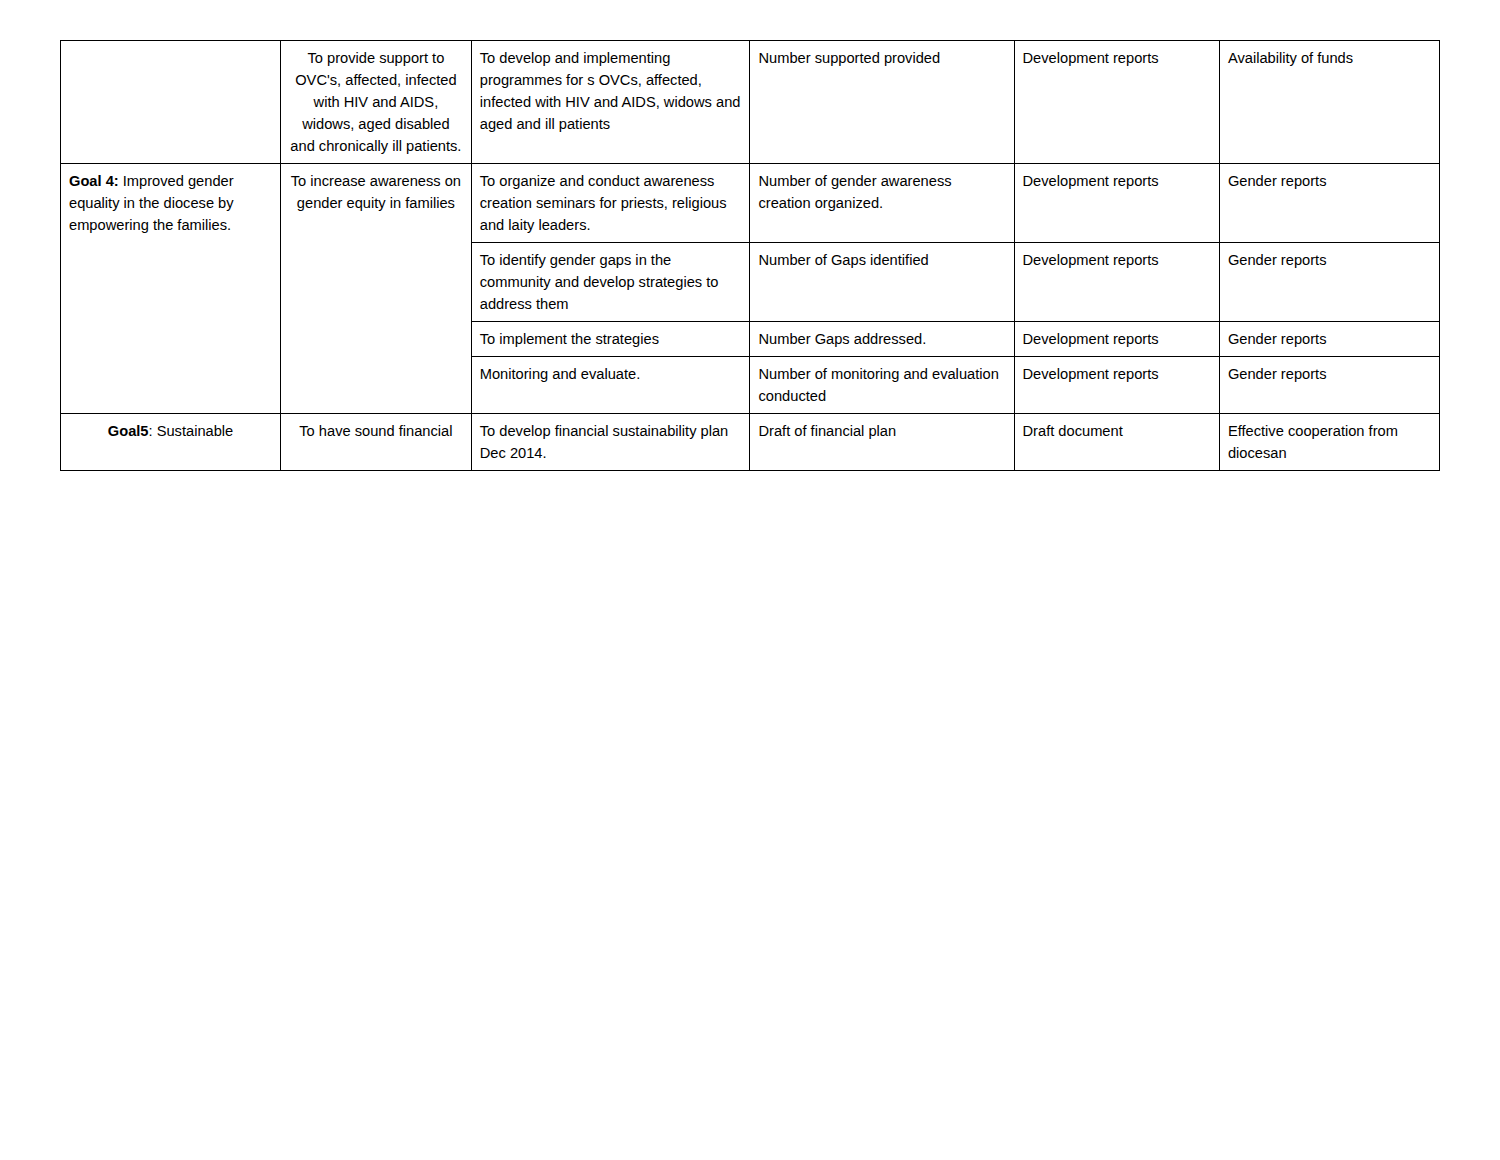| | To provide support to OVC's, affected, infected with HIV and AIDS, widows, aged disabled and chronically ill patients. | To develop and implementing programmes for s OVCs, affected, infected with HIV and AIDS, widows and aged and ill patients | Number supported provided | Development reports | Availability of funds |
| Goal 4: Improved gender equality in the diocese by empowering the families. | To increase awareness on gender equity in families | To organize and conduct awareness creation seminars for priests, religious and laity leaders. | Number of gender awareness creation organized. | Development reports | Gender reports |
| To identify gender gaps in the community and develop strategies to address them | Number of Gaps identified | Development reports | Gender reports |
| To implement the strategies | Number Gaps addressed. | Development reports | Gender reports |
| Monitoring and evaluate. | Number of monitoring and evaluation conducted | Development reports | Gender reports |
| Goal5 : Sustainable | To have sound financial | To develop financial sustainability plan Dec 2014. | Draft of financial plan | Draft document | Effective cooperation from diocesan |